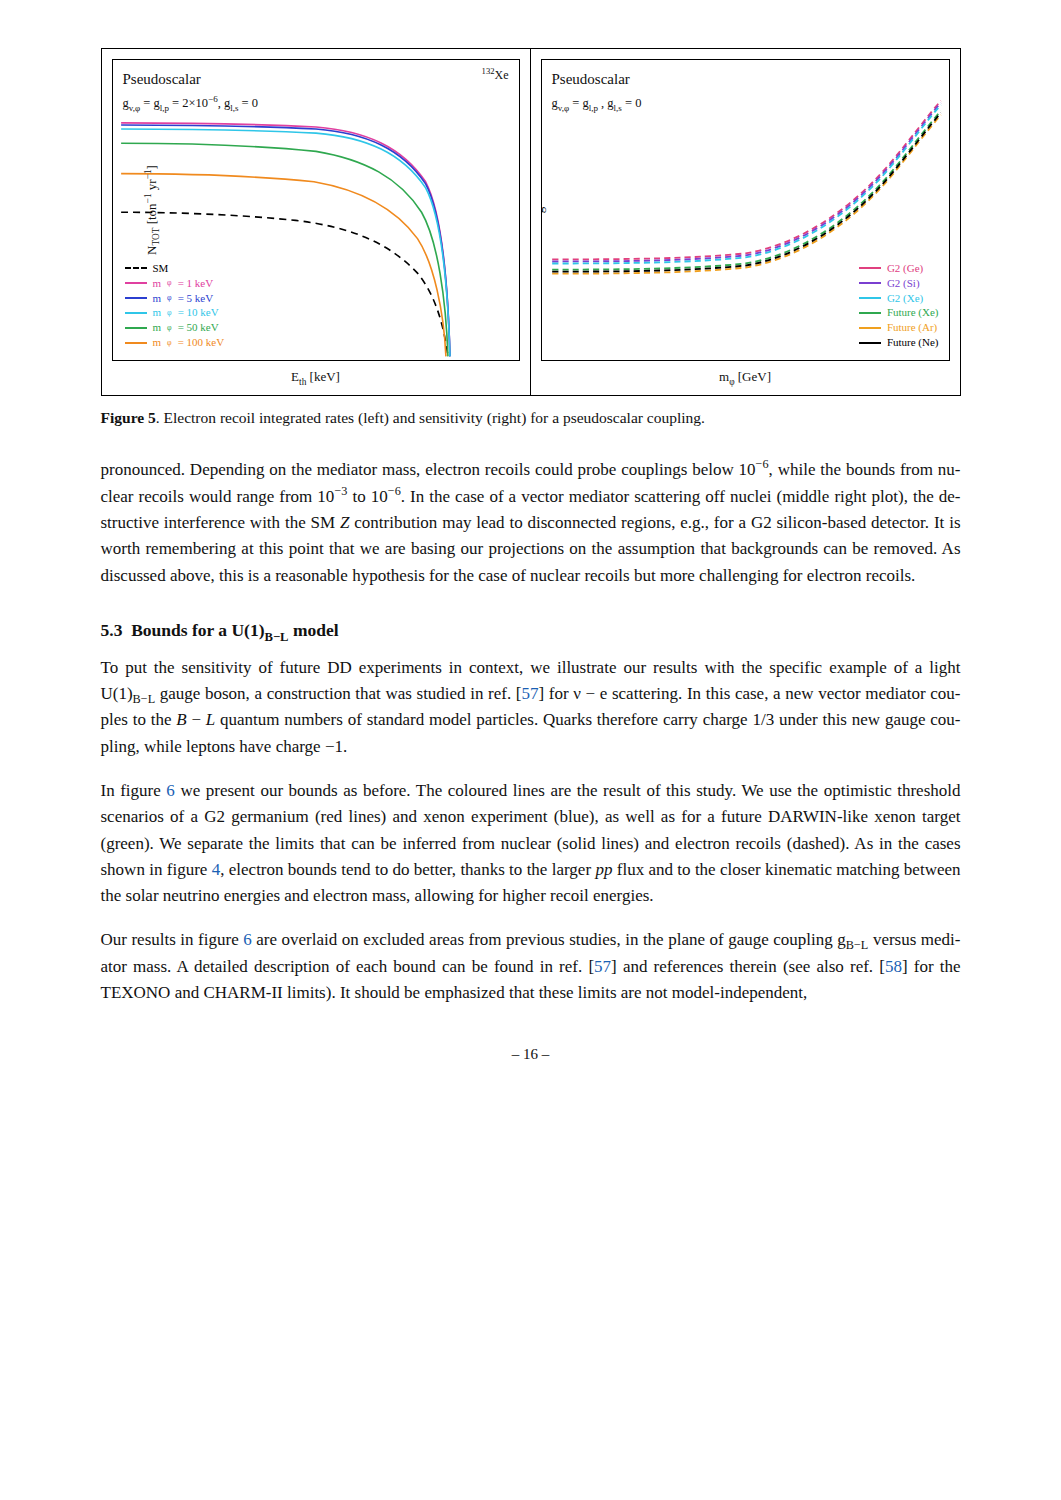JHEP05 (2016) 118
Pseudoscalar
132Xe
gv,φ = gl,p = 2×10−6, gl,s = 0
103 103 102
10−1 100 101 102
SM
mφ = 1 keV
mφ = 5 keV
mφ = 10 keV
mφ = 50 keV
mφ = 100 keV
NTOT [ton−1 yr−1]
Eth [keV]
Pseudoscalar
gv,φ = gl,p , gl,s = 0
10−1 10−2 10−3 10−4 10−5 10−6 10−8
10−6 10−5 10−3 10−2 10−1 100
G2 (Ge)
G2 (Si)
G2 (Xe)
Future (Xe)
Future (Ar)
Future (Ne)
g
mφ [GeV]
Figure 5. Electron recoil integrated rates (left) and sensitivity (right) for a pseudoscalar coupling.
pronounced. Depending on the mediator mass, electron recoils could probe couplings below 10−6, while the bounds from nuclear recoils would range from 10−3 to 10−6. In the case of a vector mediator scattering off nuclei (middle right plot), the destructive interference with the SM Z contribution may lead to disconnected regions, e.g., for a G2 silicon-based detector. It is worth remembering at this point that we are basing our projections on the assumption that backgrounds can be removed. As discussed above, this is a reasonable hypothesis for the case of nuclear recoils but more challenging for electron recoils.
5.3 Bounds for a U(1)B−L model
To put the sensitivity of future DD experiments in context, we illustrate our results with the specific example of a light U(1)B−L gauge boson, a construction that was studied in ref. [57] for ν − e scattering. In this case, a new vector mediator couples to the B − L quantum numbers of standard model particles. Quarks therefore carry charge 1/3 under this new gauge coupling, while leptons have charge −1.
In figure 6 we present our bounds as before. The coloured lines are the result of this study. We use the optimistic threshold scenarios of a G2 germanium (red lines) and xenon experiment (blue), as well as for a future DARWIN-like xenon target (green). We separate the limits that can be inferred from nuclear (solid lines) and electron recoils (dashed). As in the cases shown in figure 4, electron bounds tend to do better, thanks to the larger pp flux and to the closer kinematic matching between the solar neutrino energies and electron mass, allowing for higher recoil energies.
Our results in figure 6 are overlaid on excluded areas from previous studies, in the plane of gauge coupling gB−L versus mediator mass. A detailed description of each bound can be found in ref. [57] and references therein (see also ref. [58] for the TEXONO and CHARM-II limits). It should be emphasized that these limits are not model-independent,
– 16 –